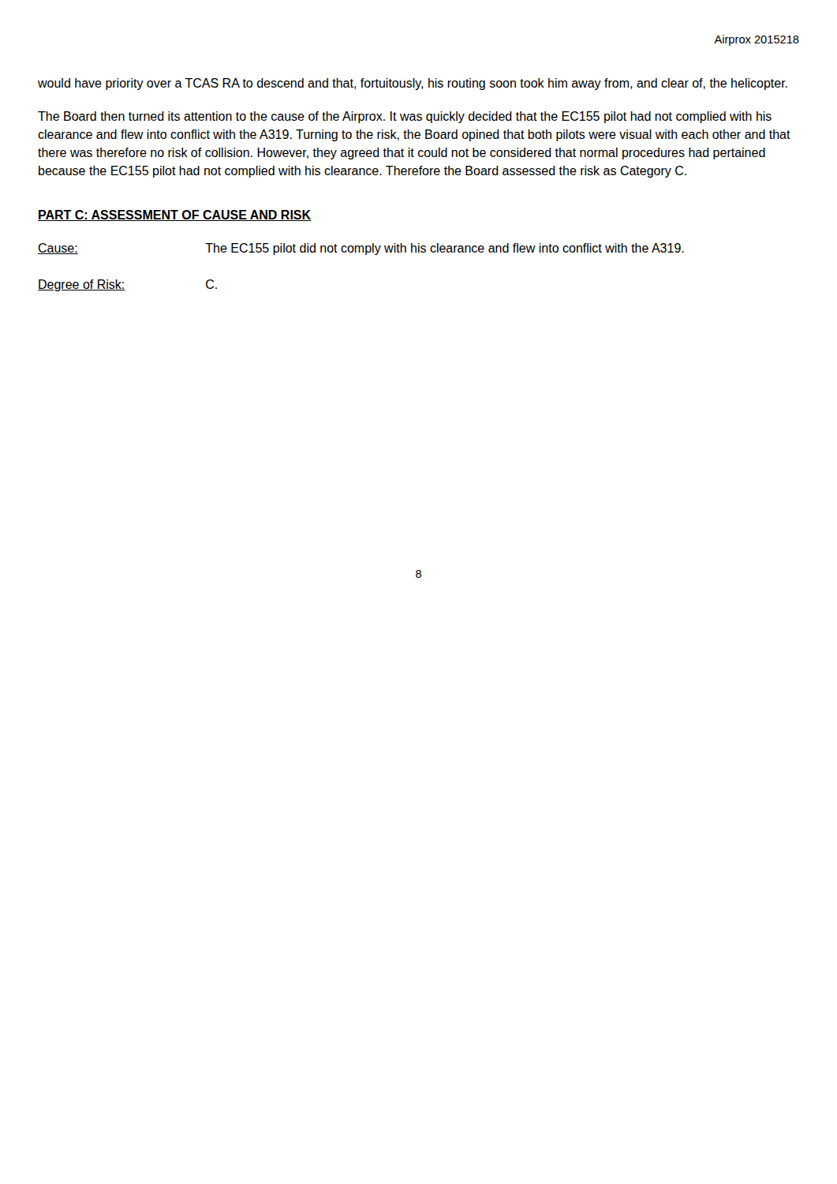Airprox 2015218
would have priority over a TCAS RA to descend and that, fortuitously, his routing soon took him away from, and clear of, the helicopter.
The Board then turned its attention to the cause of the Airprox. It was quickly decided that the EC155 pilot had not complied with his clearance and flew into conflict with the A319. Turning to the risk, the Board opined that both pilots were visual with each other and that there was therefore no risk of collision. However, they agreed that it could not be considered that normal procedures had pertained because the EC155 pilot had not complied with his clearance. Therefore the Board assessed the risk as Category C.
PART C: ASSESSMENT OF CAUSE AND RISK
| Cause: | The EC155 pilot did not comply with his clearance and flew into conflict with the A319. |
| Degree of Risk: | C. |
8